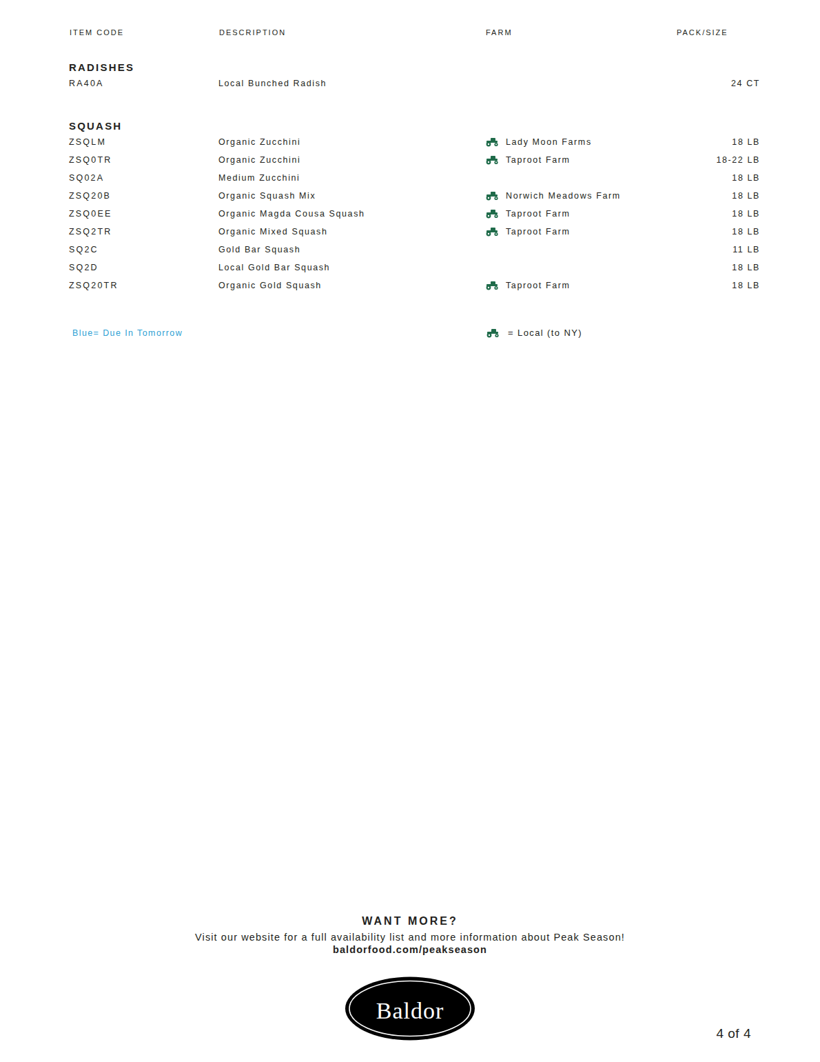| ITEM CODE | DESCRIPTION | FARM | PACK/SIZE |
| --- | --- | --- | --- |
| RADISHES |
| RA40A | Local Bunched Radish | | 24 CT |
| SQUASH |
| ZSQLM | Organic Zucchini | Lady Moon Farms | 18 LB |
| ZSQ0TR | Organic Zucchini | Taproot Farm | 18-22 LB |
| SQ02A | Medium Zucchini | | 18 LB |
| ZSQ20B | Organic Squash Mix | Norwich Meadows Farm | 18 LB |
| ZSQ0EE | Organic Magda Cousa Squash | Taproot Farm | 18 LB |
| ZSQ2TR | Organic Mixed Squash | Taproot Farm | 18 LB |
| SQ2C | Gold Bar Squash | | 11 LB |
| SQ2D | Local Gold Bar Squash | | 18 LB |
| ZSQ20TR | Organic Gold Squash | Taproot Farm | 18 LB |
Blue= Due In Tomorrow
= Local (to NY)
WANT MORE?
Visit our website for a full availability list and more information about Peak Season!
baldorfood.com/peakseason
Baldor
4 of 4